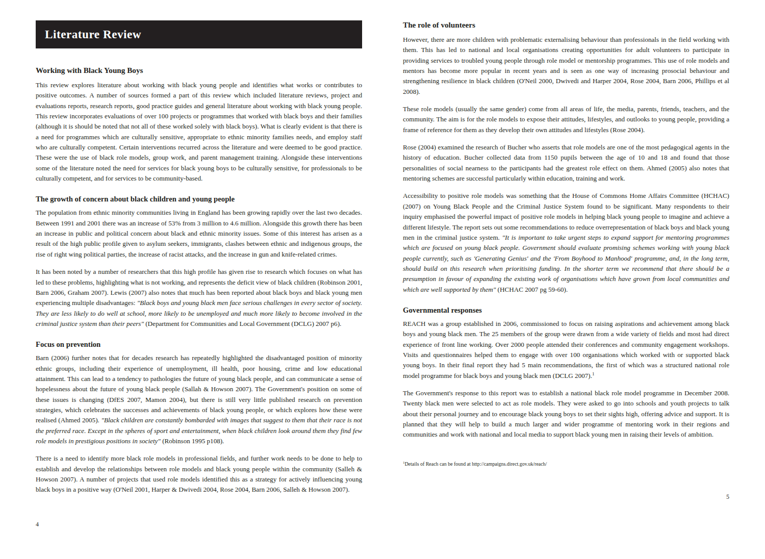Literature Review
Working with Black Young Boys
This review explores literature about working with black young people and identifies what works or contributes to positive outcomes. A number of sources formed a part of this review which included literature reviews, project and evaluations reports, research reports, good practice guides and general literature about working with black young people. This review incorporates evaluations of over 100 projects or programmes that worked with black boys and their families (although it is should be noted that not all of these worked solely with black boys). What is clearly evident is that there is a need for programmes which are culturally sensitive, appropriate to ethnic minority families needs, and employ staff who are culturally competent. Certain interventions recurred across the literature and were deemed to be good practice. These were the use of black role models, group work, and parent management training. Alongside these interventions some of the literature noted the need for services for black young boys to be culturally sensitive, for professionals to be culturally competent, and for services to be community-based.
The growth of concern about black children and young people
The population from ethnic minority communities living in England has been growing rapidly over the last two decades. Between 1991 and 2001 there was an increase of 53% from 3 million to 4.6 million. Alongside this growth there has been an increase in public and political concern about black and ethnic minority issues. Some of this interest has arisen as a result of the high public profile given to asylum seekers, immigrants, clashes between ethnic and indigenous groups, the rise of right wing political parties, the increase of racist attacks, and the increase in gun and knife-related crimes.
It has been noted by a number of researchers that this high profile has given rise to research which focuses on what has led to these problems, highlighting what is not working, and represents the deficit view of black children (Robinson 2001, Barn 2006, Graham 2007). Lewis (2007) also notes that much has been reported about black boys and black young men experiencing multiple disadvantages: "Black boys and young black men face serious challenges in every sector of society. They are less likely to do well at school, more likely to be unemployed and much more likely to become involved in the criminal justice system than their peers" (Department for Communities and Local Government (DCLG) 2007 p6).
Focus on prevention
Barn (2006) further notes that for decades research has repeatedly highlighted the disadvantaged position of minority ethnic groups, including their experience of unemployment, ill health, poor housing, crime and low educational attainment. This can lead to a tendency to pathologies the future of young black people, and can communicate a sense of hopelessness about the future of young black people (Sallah & Howson 2007). The Government's position on some of these issues is changing (DfES 2007, Mamon 2004), but there is still very little published research on prevention strategies, which celebrates the successes and achievements of black young people, or which explores how these were realised (Ahmed 2005). "Black children are constantly bombarded with images that suggest to them that their race is not the preferred race. Except in the spheres of sport and entertainment, when black children look around them they find few role models in prestigious positions in society" (Robinson 1995 p108).
There is a need to identify more black role models in professional fields, and further work needs to be done to help to establish and develop the relationships between role models and black young people within the community (Salleh & Howson 2007). A number of projects that used role models identified this as a strategy for actively influencing young black boys in a positive way (O'Neil 2001, Harper & Dwivedi 2004, Rose 2004, Barn 2006, Salleh & Howson 2007).
4
The role of volunteers
However, there are more children with problematic externalising behaviour than professionals in the field working with them. This has led to national and local organisations creating opportunities for adult volunteers to participate in providing services to troubled young people through role model or mentorship programmes. This use of role models and mentors has become more popular in recent years and is seen as one way of increasing prosocial behaviour and strengthening resilience in black children (O'Neil 2000, Dwivedi and Harper 2004, Rose 2004, Barn 2006, Phillips et al 2008).
These role models (usually the same gender) come from all areas of life, the media, parents, friends, teachers, and the community. The aim is for the role models to expose their attitudes, lifestyles, and outlooks to young people, providing a frame of reference for them as they develop their own attitudes and lifestyles (Rose 2004).
Rose (2004) examined the research of Bucher who asserts that role models are one of the most pedagogical agents in the history of education. Bucher collected data from 1150 pupils between the age of 10 and 18 and found that those personalities of social nearness to the participants had the greatest role effect on them. Ahmed (2005) also notes that mentoring schemes are successful particularly within education, training and work.
Accessibility to positive role models was something that the House of Commons Home Affairs Committee (HCHAC) (2007) on Young Black People and the Criminal Justice System found to be significant. Many respondents to their inquiry emphasised the powerful impact of positive role models in helping black young people to imagine and achieve a different lifestyle. The report sets out some recommendations to reduce overrepresentation of black boys and black young men in the criminal justice system. "It is important to take urgent steps to expand support for mentoring programmes which are focused on young black people. Government should evaluate promising schemes working with young black people currently, such as 'Generating Genius' and the 'From Boyhood to Manhood' programme, and, in the long term, should build on this research when prioritising funding. In the shorter term we recommend that there should be a presumption in favour of expanding the existing work of organisations which have grown from local communities and which are well supported by them" (HCHAC 2007 pg 59-60).
Governmental responses
REACH was a group established in 2006, commissioned to focus on raising aspirations and achievement among black boys and young black men. The 25 members of the group were drawn from a wide variety of fields and most had direct experience of front line working. Over 2000 people attended their conferences and community engagement workshops. Visits and questionnaires helped them to engage with over 100 organisations which worked with or supported black young boys. In their final report they had 5 main recommendations, the first of which was a structured national role model programme for black boys and young black men (DCLG 2007).1
The Government's response to this report was to establish a national black role model programme in December 2008. Twenty black men were selected to act as role models. They were asked to go into schools and youth projects to talk about their personal journey and to encourage black young boys to set their sights high, offering advice and support. It is planned that they will help to build a much larger and wider programme of mentoring work in their regions and communities and work with national and local media to support black young men in raising their levels of ambition.
1Details of Reach can be found at http://campaigns.direct.gov.uk/reach/
5